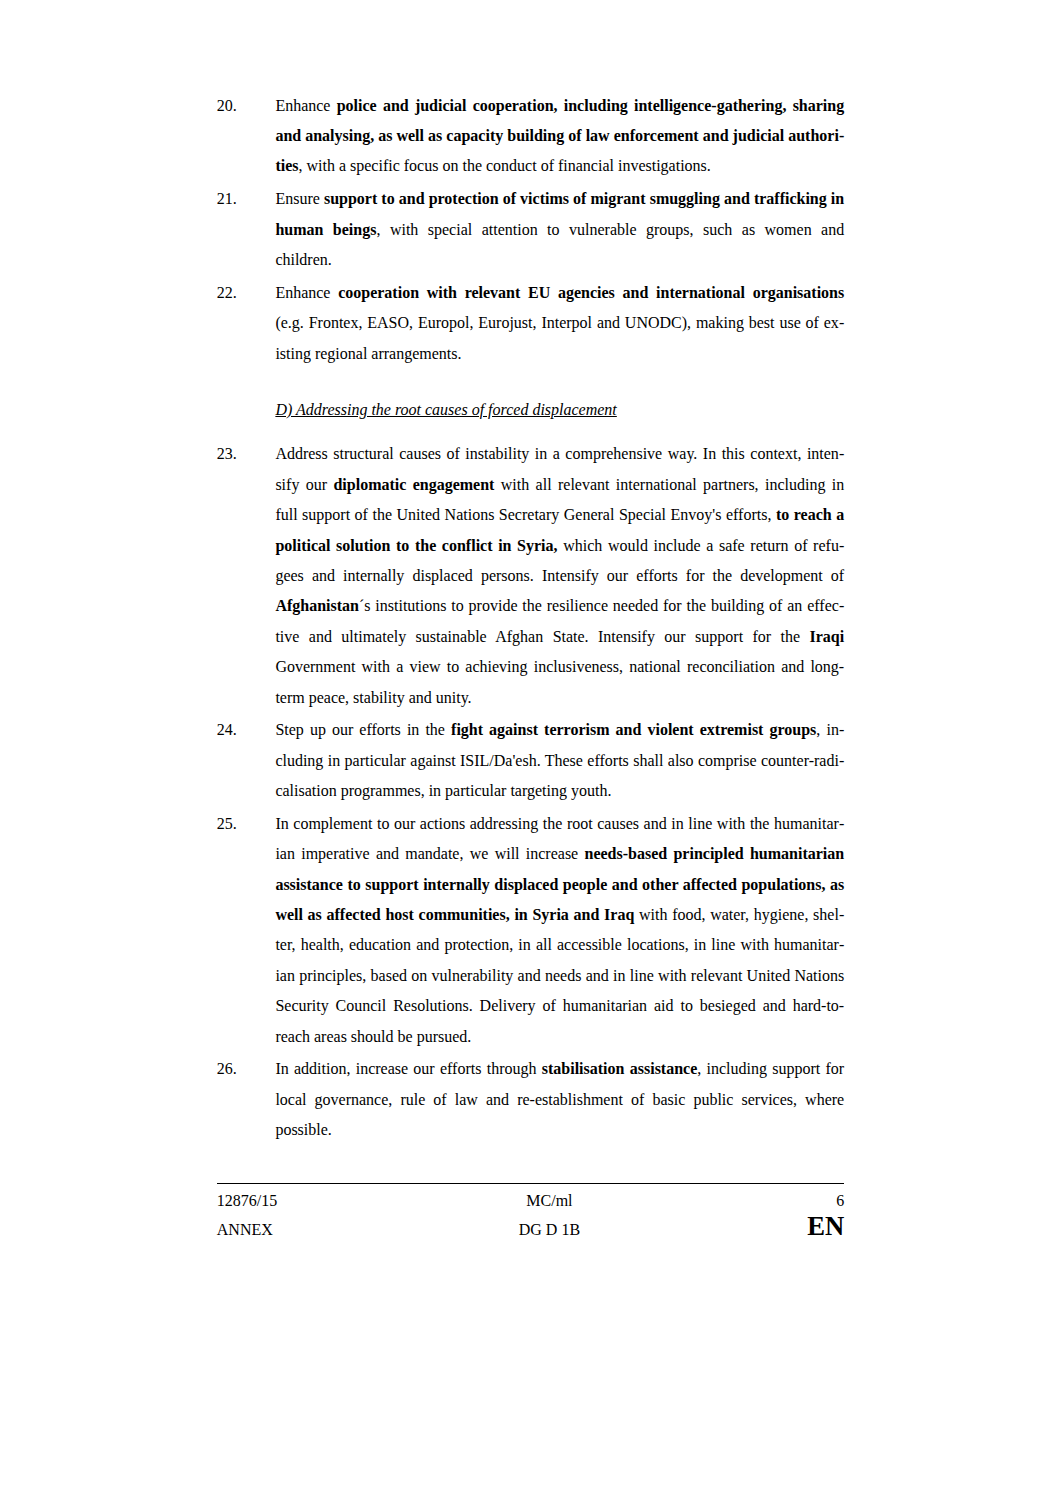20. Enhance police and judicial cooperation, including intelligence-gathering, sharing and analysing, as well as capacity building of law enforcement and judicial authorities, with a specific focus on the conduct of financial investigations.
21. Ensure support to and protection of victims of migrant smuggling and trafficking in human beings, with special attention to vulnerable groups, such as women and children.
22. Enhance cooperation with relevant EU agencies and international organisations (e.g. Frontex, EASO, Europol, Eurojust, Interpol and UNODC), making best use of existing regional arrangements.
D) Addressing the root causes of forced displacement
23. Address structural causes of instability in a comprehensive way. In this context, intensify our diplomatic engagement with all relevant international partners, including in full support of the United Nations Secretary General Special Envoy's efforts, to reach a political solution to the conflict in Syria, which would include a safe return of refugees and internally displaced persons. Intensify our efforts for the development of Afghanistan´s institutions to provide the resilience needed for the building of an effective and ultimately sustainable Afghan State. Intensify our support for the Iraqi Government with a view to achieving inclusiveness, national reconciliation and long-term peace, stability and unity.
24. Step up our efforts in the fight against terrorism and violent extremist groups, including in particular against ISIL/Da'esh. These efforts shall also comprise counter-radicalisation programmes, in particular targeting youth.
25. In complement to our actions addressing the root causes and in line with the humanitarian imperative and mandate, we will increase needs-based principled humanitarian assistance to support internally displaced people and other affected populations, as well as affected host communities, in Syria and Iraq with food, water, hygiene, shelter, health, education and protection, in all accessible locations, in line with humanitarian principles, based on vulnerability and needs and in line with relevant United Nations Security Council Resolutions. Delivery of humanitarian aid to besieged and hard-to-reach areas should be pursued.
26. In addition, increase our efforts through stabilisation assistance, including support for local governance, rule of law and re-establishment of basic public services, where possible.
12876/15
MC/ml
6
ANNEX
DG D 1B
EN